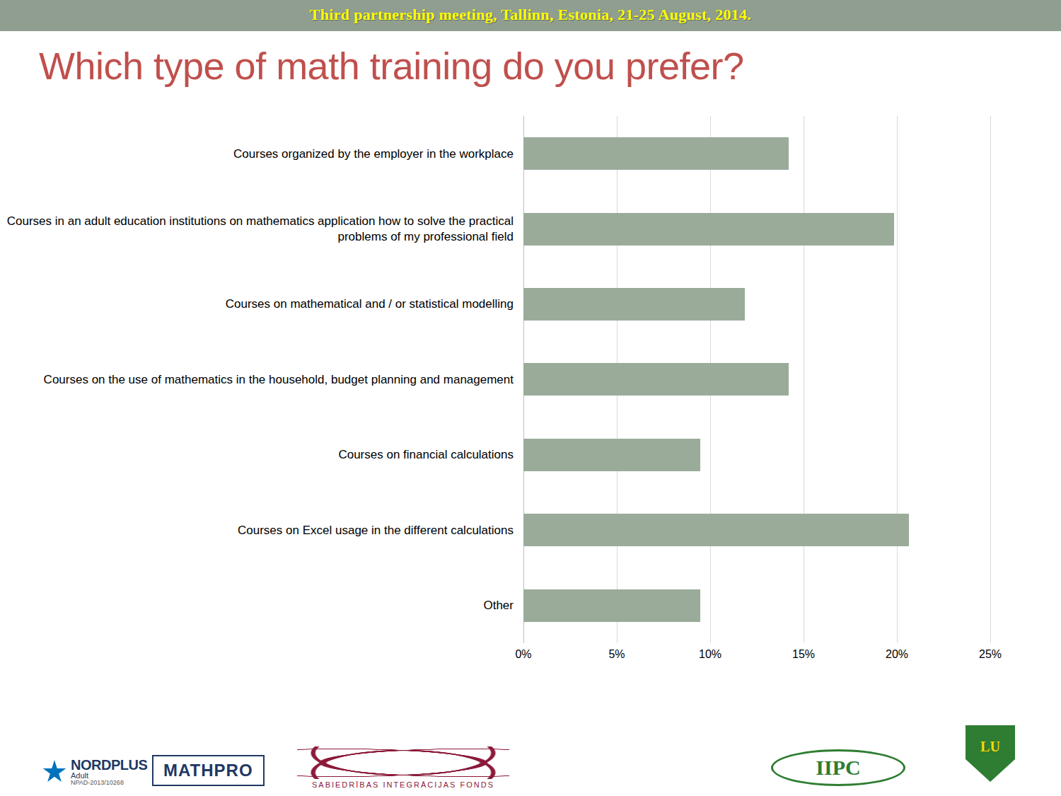Third partnership meeting, Tallinn, Estonia, 21-25 August, 2014.
Which type of math training do you prefer?
Courses organized by the employer in the workplace
Courses in an adult education institutions on mathematics application how to solve the practical problems of my professional field
Courses on mathematical and / or statistical modelling
Courses on the use of mathematics in the household, budget planning and management
Courses on financial calculations
Courses on Excel usage in the different calculations
Other
0% 5% 10% 15% 20% 25%
NORDPLUS
Adult
NPAD-2013/10268
MATHPRO
SABIEDRĪBAS INTEGRĀCIJAS FONDS
IIPC